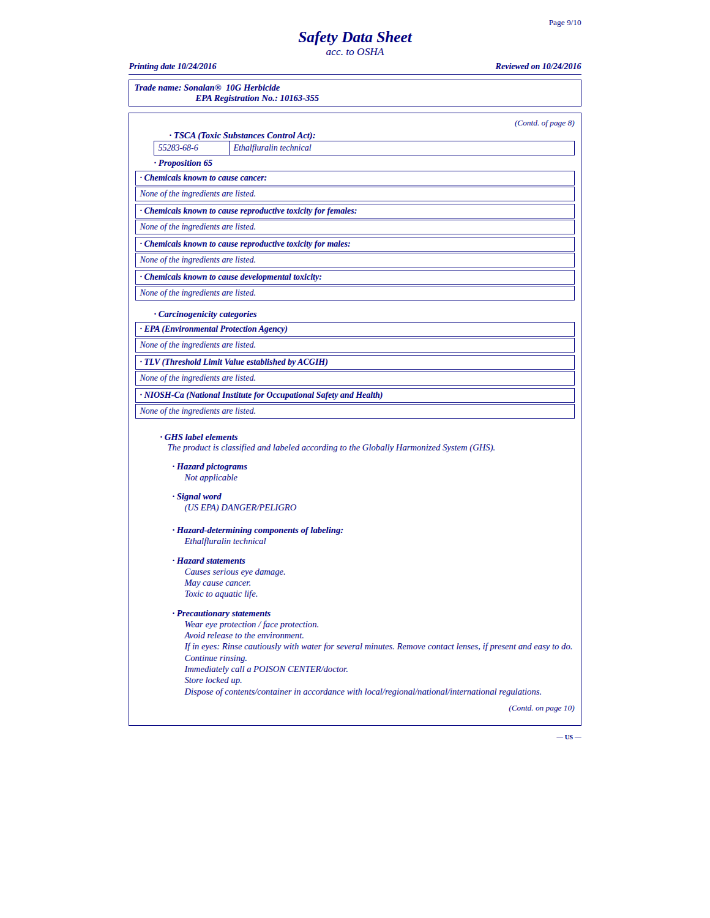Page 9/10
Safety Data Sheet
acc. to OSHA
Printing date 10/24/2016 Reviewed on 10/24/2016
Trade name: Sonalan® 10G Herbicide EPA Registration No.: 10163-355
(Contd. of page 8)
· TSCA (Toxic Substances Control Act):
| 55283-68-6 | Ethalfluralin technical |
· Proposition 65
· Chemicals known to cause cancer:
None of the ingredients are listed.
· Chemicals known to cause reproductive toxicity for females:
None of the ingredients are listed.
· Chemicals known to cause reproductive toxicity for males:
None of the ingredients are listed.
· Chemicals known to cause developmental toxicity:
None of the ingredients are listed.
· Carcinogenicity categories
· EPA (Environmental Protection Agency)
None of the ingredients are listed.
· TLV (Threshold Limit Value established by ACGIH)
None of the ingredients are listed.
· NIOSH-Ca (National Institute for Occupational Safety and Health)
None of the ingredients are listed.
· GHS label elements
The product is classified and labeled according to the Globally Harmonized System (GHS).
· Hazard pictograms
Not applicable
· Signal word
(US EPA) DANGER/PELIGRO
· Hazard-determining components of labeling:
Ethalfluralin technical
· Hazard statements
Causes serious eye damage.
May cause cancer.
Toxic to aquatic life.
· Precautionary statements
Wear eye protection / face protection.
Avoid release to the environment.
If in eyes: Rinse cautiously with water for several minutes. Remove contact lenses, if present and easy to do.
Continue rinsing.
Immediately call a POISON CENTER/doctor.
Store locked up.
Dispose of contents/container in accordance with local/regional/national/international regulations.
(Contd. on page 10)
— US —